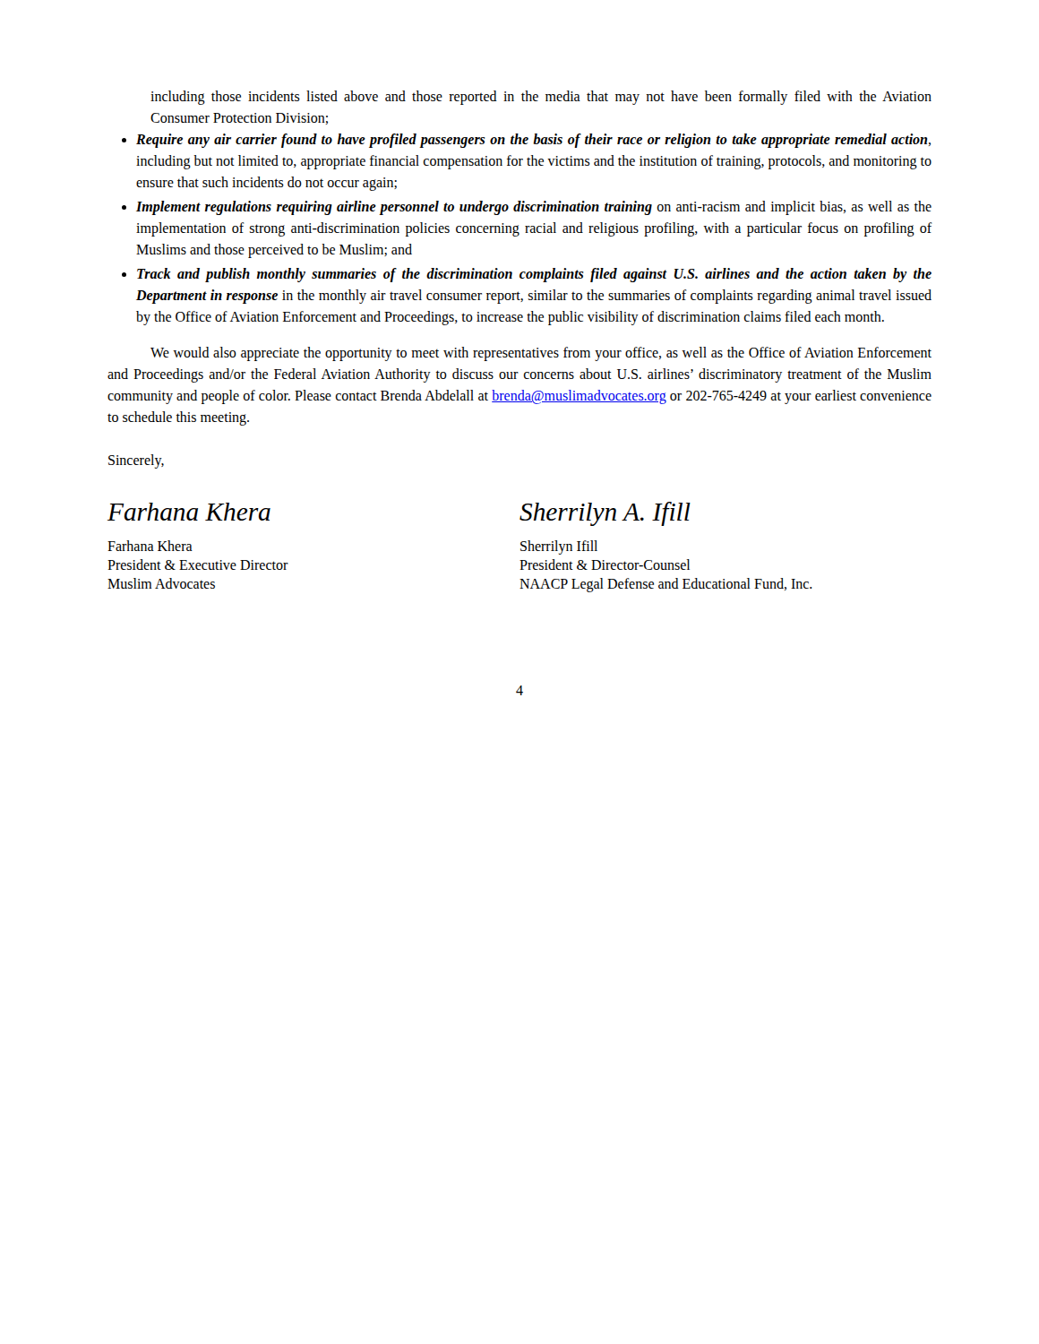including those incidents listed above and those reported in the media that may not have been formally filed with the Aviation Consumer Protection Division;
Require any air carrier found to have profiled passengers on the basis of their race or religion to take appropriate remedial action, including but not limited to, appropriate financial compensation for the victims and the institution of training, protocols, and monitoring to ensure that such incidents do not occur again;
Implement regulations requiring airline personnel to undergo discrimination training on anti-racism and implicit bias, as well as the implementation of strong anti-discrimination policies concerning racial and religious profiling, with a particular focus on profiling of Muslims and those perceived to be Muslim; and
Track and publish monthly summaries of the discrimination complaints filed against U.S. airlines and the action taken by the Department in response in the monthly air travel consumer report, similar to the summaries of complaints regarding animal travel issued by the Office of Aviation Enforcement and Proceedings, to increase the public visibility of discrimination claims filed each month.
We would also appreciate the opportunity to meet with representatives from your office, as well as the Office of Aviation Enforcement and Proceedings and/or the Federal Aviation Authority to discuss our concerns about U.S. airlines’ discriminatory treatment of the Muslim community and people of color. Please contact Brenda Abdelall at brenda@muslimadvocates.org or 202-765-4249 at your earliest convenience to schedule this meeting.
Sincerely,
| Farhana Khera Farhana Khera President & Executive Director Muslim Advocates | Sherrilyn A. Ifill Sherrilyn Ifill President & Director-Counsel NAACP Legal Defense and Educational Fund, Inc. |
4